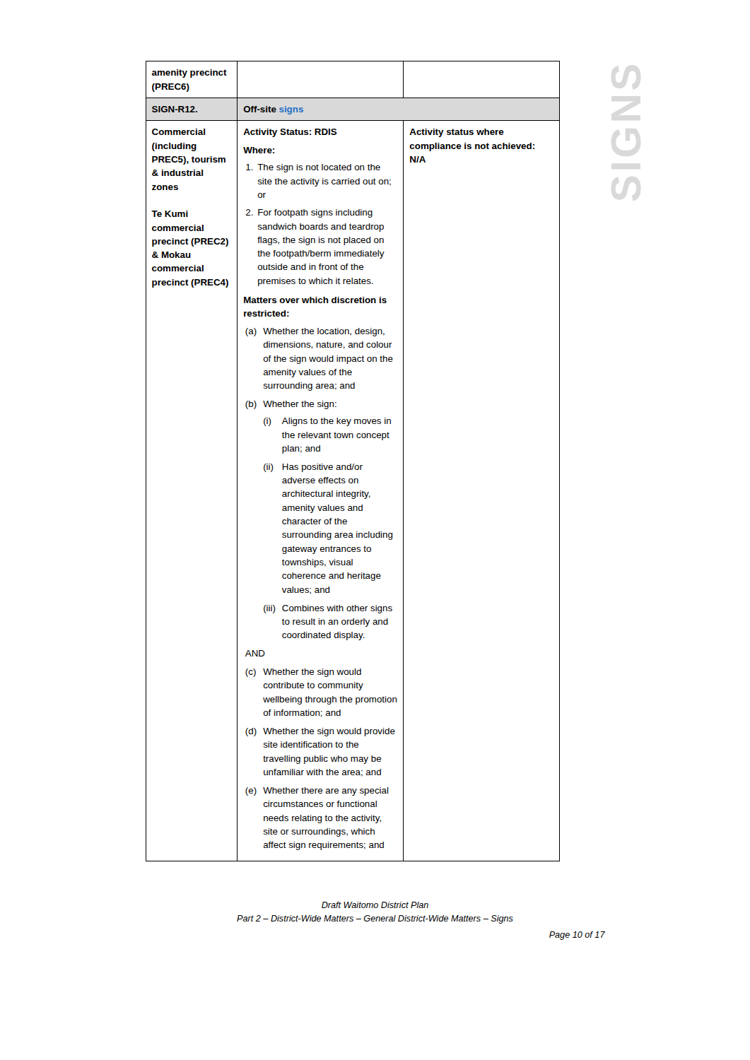SIGNS
| amenity precinct (PREC6) | | |
| SIGN-R12. | Off-site signs |
| Commercial (including PREC5), tourism & industrial zones Te Kumi commercial precinct (PREC2) & Mokau commercial precinct (PREC4) | Activity Status: RDIS Where: The sign is not located on the site the activity is carried out on; or For footpath signs including sandwich boards and teardrop flags, the sign is not placed on the footpath/berm immediately outside and in front of the premises to which it relates. Matters over which discretion is restricted: (a) Whether the location, design, dimensions, nature, and colour of the sign would impact on the amenity values of the surrounding area; and (b) Whether the sign: (i) Aligns to the key moves in the relevant town concept plan; and (ii) Has positive and/or adverse effects on architectural integrity, amenity values and character of the surrounding area including gateway entrances to townships, visual coherence and heritage values; and (iii) Combines with other signs to result in an orderly and coordinated display. AND (c) Whether the sign would contribute to community wellbeing through the promotion of information; and (d) Whether the sign would provide site identification to the travelling public who may be unfamiliar with the area; and (e) Whether there are any special circumstances or functional needs relating to the activity, site or surroundings, which affect sign requirements; and | Activity status where compliance is not achieved: N/A |
Draft Waitomo District Plan
Part 2 – District-Wide Matters – General District-Wide Matters – Signs
Page 10 of 17